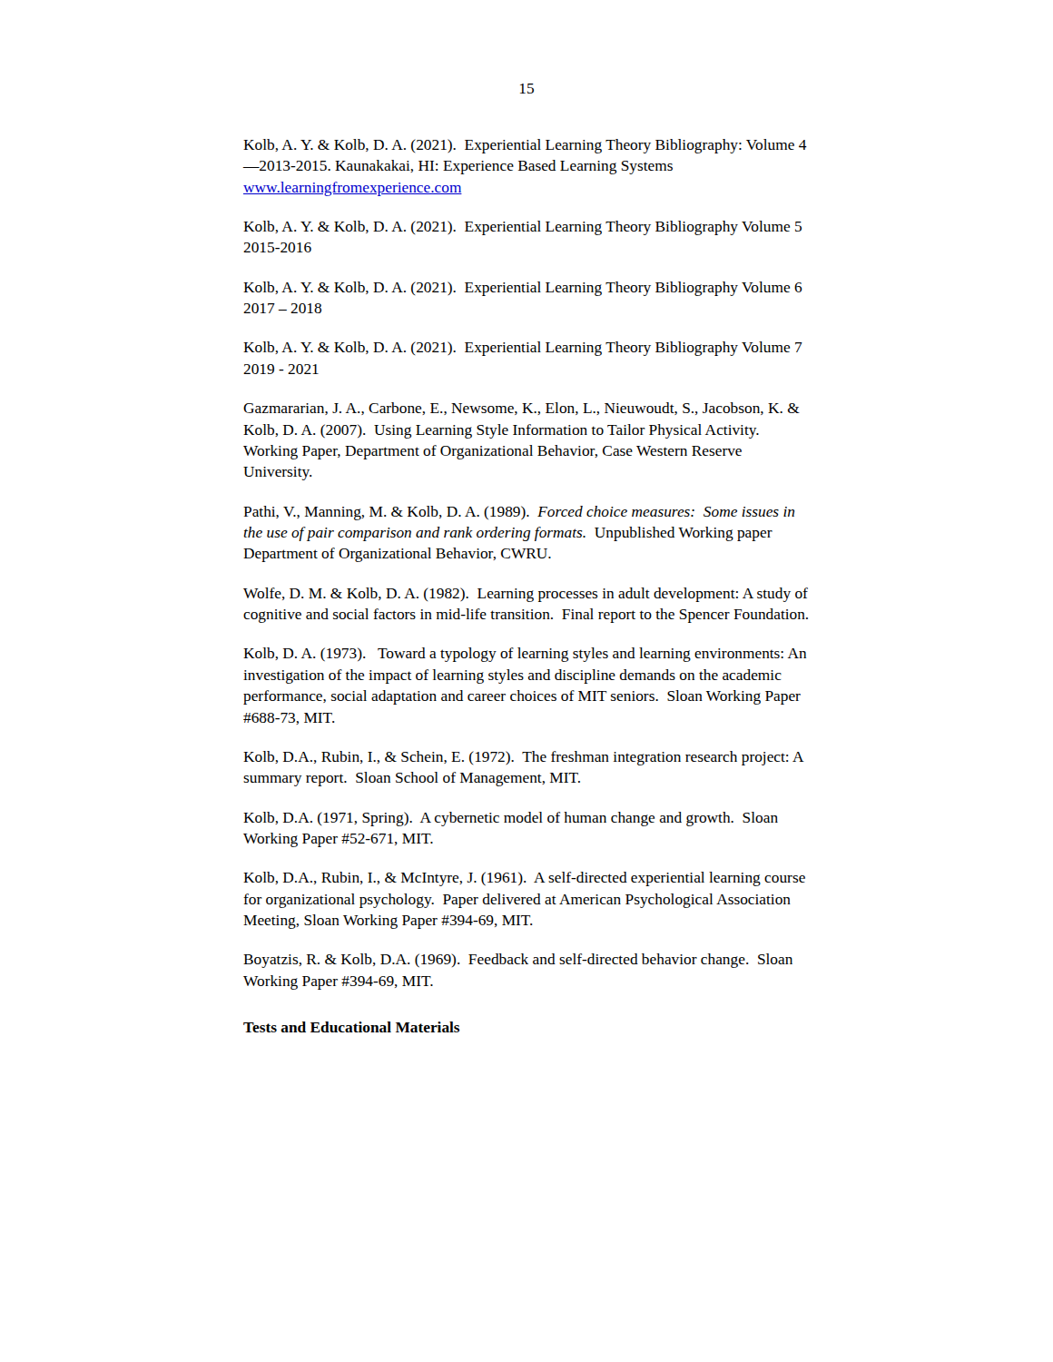15
Kolb, A. Y. & Kolb, D. A. (2021). Experiential Learning Theory Bibliography: Volume 4—2013-2015. Kaunakakai, HI: Experience Based Learning Systems www.learningfromexperience.com
Kolb, A. Y. & Kolb, D. A. (2021). Experiential Learning Theory Bibliography Volume 5 2015-2016
Kolb, A. Y. & Kolb, D. A. (2021). Experiential Learning Theory Bibliography Volume 6 2017 – 2018
Kolb, A. Y. & Kolb, D. A. (2021). Experiential Learning Theory Bibliography Volume 7 2019 - 2021
Gazmararian, J. A., Carbone, E., Newsome, K., Elon, L., Nieuwoudt, S., Jacobson, K. & Kolb, D. A. (2007). Using Learning Style Information to Tailor Physical Activity. Working Paper, Department of Organizational Behavior, Case Western Reserve University.
Pathi, V., Manning, M. & Kolb, D. A. (1989). Forced choice measures: Some issues in the use of pair comparison and rank ordering formats. Unpublished Working paper Department of Organizational Behavior, CWRU.
Wolfe, D. M. & Kolb, D. A. (1982). Learning processes in adult development: A study of cognitive and social factors in mid-life transition. Final report to the Spencer Foundation.
Kolb, D. A. (1973). Toward a typology of learning styles and learning environments: An investigation of the impact of learning styles and discipline demands on the academic performance, social adaptation and career choices of MIT seniors. Sloan Working Paper #688-73, MIT.
Kolb, D.A., Rubin, I., & Schein, E. (1972). The freshman integration research project: A summary report. Sloan School of Management, MIT.
Kolb, D.A. (1971, Spring). A cybernetic model of human change and growth. Sloan Working Paper #52-671, MIT.
Kolb, D.A., Rubin, I., & McIntyre, J. (1961). A self-directed experiential learning course for organizational psychology. Paper delivered at American Psychological Association Meeting, Sloan Working Paper #394-69, MIT.
Boyatzis, R. & Kolb, D.A. (1969). Feedback and self-directed behavior change. Sloan Working Paper #394-69, MIT.
Tests and Educational Materials